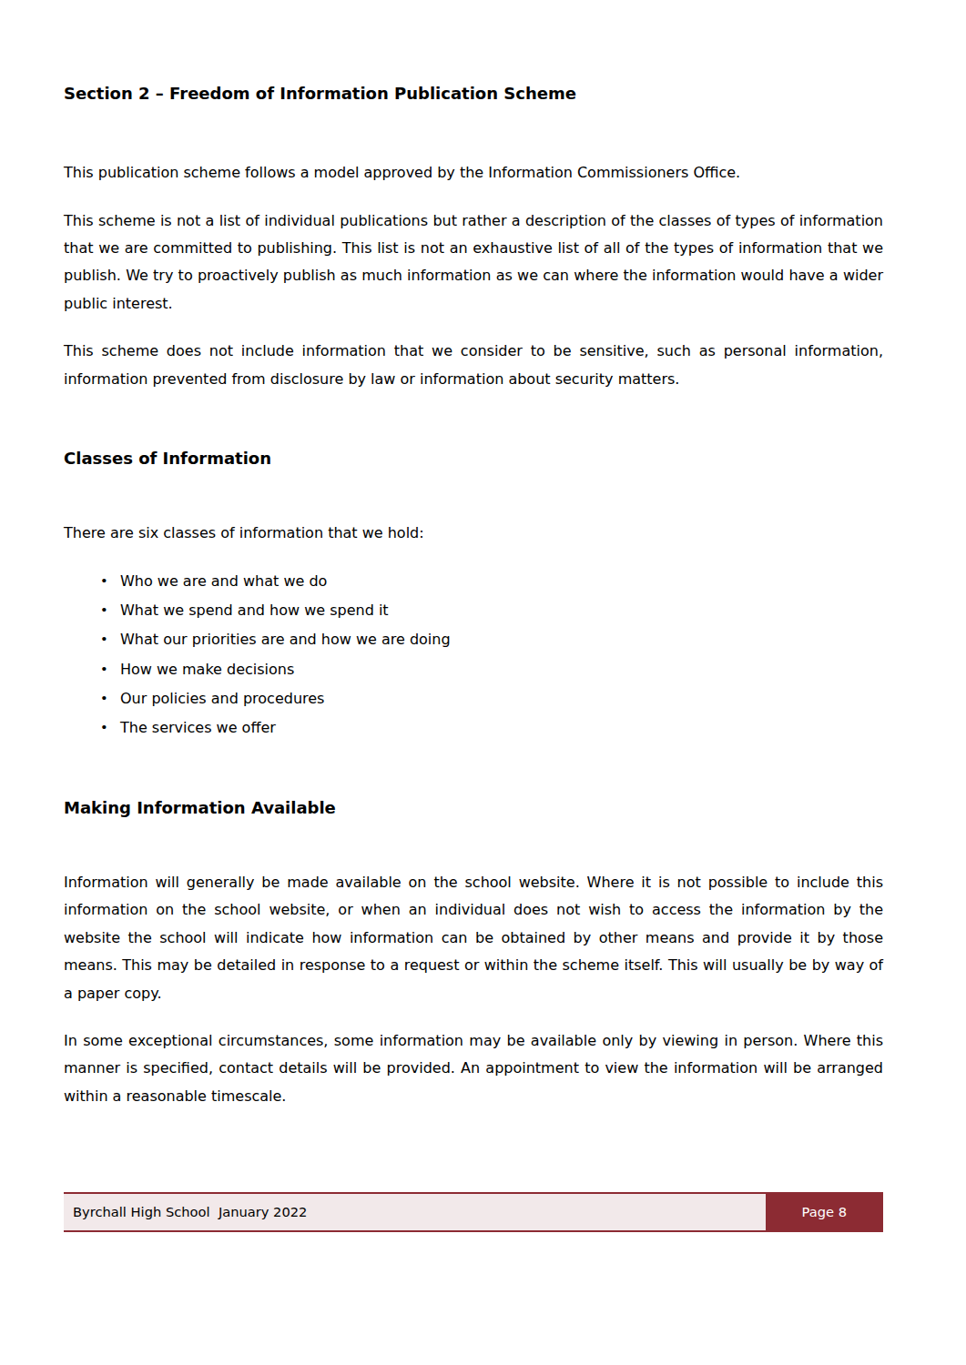Section 2 – Freedom of Information Publication Scheme
This publication scheme follows a model approved by the Information Commissioners Office.
This scheme is not a list of individual publications but rather a description of the classes of types of information that we are committed to publishing. This list is not an exhaustive list of all of the types of information that we publish. We try to proactively publish as much information as we can where the information would have a wider public interest.
This scheme does not include information that we consider to be sensitive, such as personal information, information prevented from disclosure by law or information about security matters.
Classes of Information
There are six classes of information that we hold:
Who we are and what we do
What we spend and how we spend it
What our priorities are and how we are doing
How we make decisions
Our policies and procedures
The services we offer
Making Information Available
Information will generally be made available on the school website. Where it is not possible to include this information on the school website, or when an individual does not wish to access the information by the website the school will indicate how information can be obtained by other means and provide it by those means. This may be detailed in response to a request or within the scheme itself. This will usually be by way of a paper copy.
In some exceptional circumstances, some information may be available only by viewing in person. Where this manner is specified, contact details will be provided. An appointment to view the information will be arranged within a reasonable timescale.
Byrchall High School January 2022
Page 8